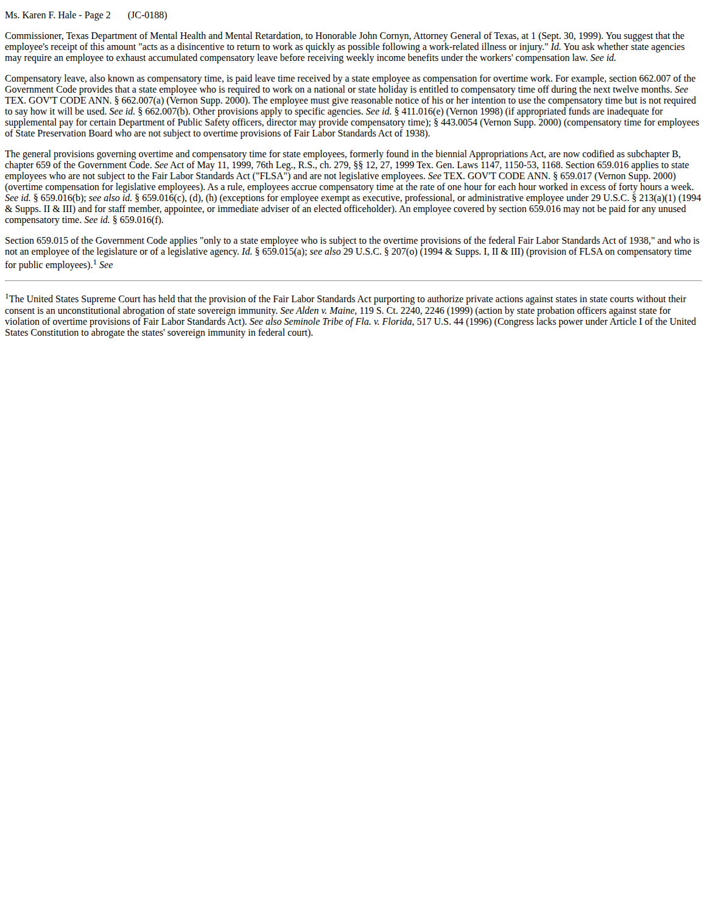Ms. Karen F. Hale - Page 2 (JC-0188)
Commissioner, Texas Department of Mental Health and Mental Retardation, to Honorable John Cornyn, Attorney General of Texas, at 1 (Sept. 30, 1999). You suggest that the employee's receipt of this amount "acts as a disincentive to return to work as quickly as possible following a work-related illness or injury." Id. You ask whether state agencies may require an employee to exhaust accumulated compensatory leave before receiving weekly income benefits under the workers' compensation law. See id.
Compensatory leave, also known as compensatory time, is paid leave time received by a state employee as compensation for overtime work. For example, section 662.007 of the Government Code provides that a state employee who is required to work on a national or state holiday is entitled to compensatory time off during the next twelve months. See TEX. GOV'T CODE ANN. § 662.007(a) (Vernon Supp. 2000). The employee must give reasonable notice of his or her intention to use the compensatory time but is not required to say how it will be used. See id. § 662.007(b). Other provisions apply to specific agencies. See id. § 411.016(e) (Vernon 1998) (if appropriated funds are inadequate for supplemental pay for certain Department of Public Safety officers, director may provide compensatory time); § 443.0054 (Vernon Supp. 2000) (compensatory time for employees of State Preservation Board who are not subject to overtime provisions of Fair Labor Standards Act of 1938).
The general provisions governing overtime and compensatory time for state employees, formerly found in the biennial Appropriations Act, are now codified as subchapter B, chapter 659 of the Government Code. See Act of May 11, 1999, 76th Leg., R.S., ch. 279, §§ 12, 27, 1999 Tex. Gen. Laws 1147, 1150-53, 1168. Section 659.016 applies to state employees who are not subject to the Fair Labor Standards Act ("FLSA") and are not legislative employees. See TEX. GOV'T CODE ANN. § 659.017 (Vernon Supp. 2000) (overtime compensation for legislative employees). As a rule, employees accrue compensatory time at the rate of one hour for each hour worked in excess of forty hours a week. See id. § 659.016(b); see also id. § 659.016(c), (d), (h) (exceptions for employee exempt as executive, professional, or administrative employee under 29 U.S.C. § 213(a)(1) (1994 & Supps. II & III) and for staff member, appointee, or immediate adviser of an elected officeholder). An employee covered by section 659.016 may not be paid for any unused compensatory time. See id. § 659.016(f).
Section 659.015 of the Government Code applies "only to a state employee who is subject to the overtime provisions of the federal Fair Labor Standards Act of 1938," and who is not an employee of the legislature or of a legislative agency. Id. § 659.015(a); see also 29 U.S.C. § 207(o) (1994 & Supps. I, II & III) (provision of FLSA on compensatory time for public employees).1 See
1The United States Supreme Court has held that the provision of the Fair Labor Standards Act purporting to authorize private actions against states in state courts without their consent is an unconstitutional abrogation of state sovereign immunity. See Alden v. Maine, 119 S. Ct. 2240, 2246 (1999) (action by state probation officers against state for violation of overtime provisions of Fair Labor Standards Act). See also Seminole Tribe of Fla. v. Florida, 517 U.S. 44 (1996) (Congress lacks power under Article I of the United States Constitution to abrogate the states' sovereign immunity in federal court).